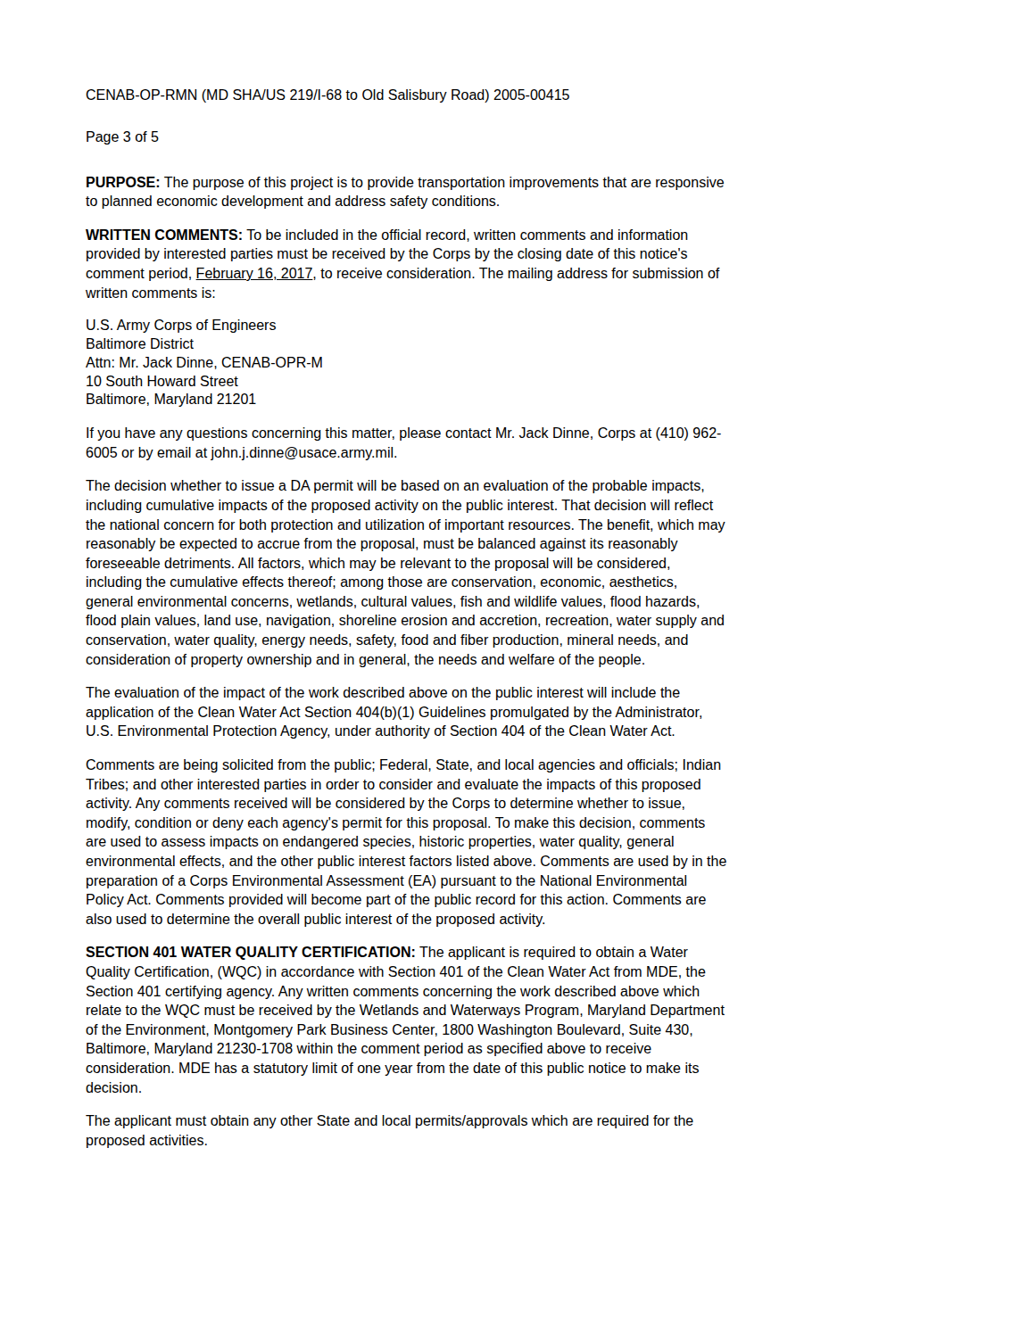CENAB-OP-RMN (MD SHA/US 219/I-68 to Old Salisbury Road) 2005-00415
Page 3 of 5
PURPOSE: The purpose of this project is to provide transportation improvements that are responsive to planned economic development and address safety conditions.
WRITTEN COMMENTS: To be included in the official record, written comments and information provided by interested parties must be received by the Corps by the closing date of this notice's comment period, February 16, 2017, to receive consideration. The mailing address for submission of written comments is:
U.S. Army Corps of Engineers
Baltimore District
Attn: Mr. Jack Dinne, CENAB-OPR-M
10 South Howard Street
Baltimore, Maryland 21201
If you have any questions concerning this matter, please contact Mr. Jack Dinne, Corps at (410) 962-6005 or by email at john.j.dinne@usace.army.mil.
The decision whether to issue a DA permit will be based on an evaluation of the probable impacts, including cumulative impacts of the proposed activity on the public interest. That decision will reflect the national concern for both protection and utilization of important resources. The benefit, which may reasonably be expected to accrue from the proposal, must be balanced against its reasonably foreseeable detriments. All factors, which may be relevant to the proposal will be considered, including the cumulative effects thereof; among those are conservation, economic, aesthetics, general environmental concerns, wetlands, cultural values, fish and wildlife values, flood hazards, flood plain values, land use, navigation, shoreline erosion and accretion, recreation, water supply and conservation, water quality, energy needs, safety, food and fiber production, mineral needs, and consideration of property ownership and in general, the needs and welfare of the people.
The evaluation of the impact of the work described above on the public interest will include the application of the Clean Water Act Section 404(b)(1) Guidelines promulgated by the Administrator, U.S. Environmental Protection Agency, under authority of Section 404 of the Clean Water Act.
Comments are being solicited from the public; Federal, State, and local agencies and officials; Indian Tribes; and other interested parties in order to consider and evaluate the impacts of this proposed activity. Any comments received will be considered by the Corps to determine whether to issue, modify, condition or deny each agency's permit for this proposal. To make this decision, comments are used to assess impacts on endangered species, historic properties, water quality, general environmental effects, and the other public interest factors listed above. Comments are used by in the preparation of a Corps Environmental Assessment (EA) pursuant to the National Environmental Policy Act. Comments provided will become part of the public record for this action. Comments are also used to determine the overall public interest of the proposed activity.
SECTION 401 WATER QUALITY CERTIFICATION: The applicant is required to obtain a Water Quality Certification, (WQC) in accordance with Section 401 of the Clean Water Act from MDE, the Section 401 certifying agency. Any written comments concerning the work described above which relate to the WQC must be received by the Wetlands and Waterways Program, Maryland Department of the Environment, Montgomery Park Business Center, 1800 Washington Boulevard, Suite 430, Baltimore, Maryland 21230-1708 within the comment period as specified above to receive consideration. MDE has a statutory limit of one year from the date of this public notice to make its decision.
The applicant must obtain any other State and local permits/approvals which are required for the proposed activities.